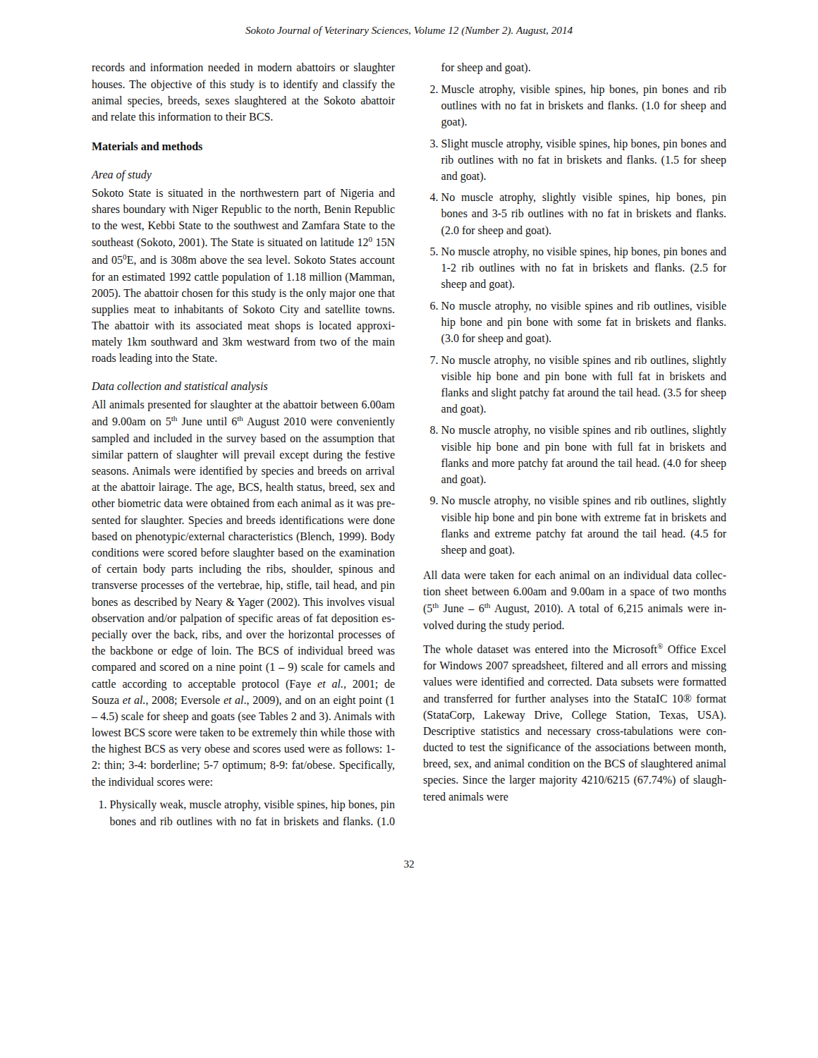Sokoto Journal of Veterinary Sciences, Volume 12 (Number 2). August, 2014
records and information needed in modern abattoirs or slaughter houses. The objective of this study is to identify and classify the animal species, breeds, sexes slaughtered at the Sokoto abattoir and relate this information to their BCS.
Materials and methods
Area of study
Sokoto State is situated in the northwestern part of Nigeria and shares boundary with Niger Republic to the north, Benin Republic to the west, Kebbi State to the southwest and Zamfara State to the southeast (Sokoto, 2001). The State is situated on latitude 120 15N and 050E, and is 308m above the sea level. Sokoto States account for an estimated 1992 cattle population of 1.18 million (Mamman, 2005). The abattoir chosen for this study is the only major one that supplies meat to inhabitants of Sokoto City and satellite towns. The abattoir with its associated meat shops is located approximately 1km southward and 3km westward from two of the main roads leading into the State.
Data collection and statistical analysis
All animals presented for slaughter at the abattoir between 6.00am and 9.00am on 5th June until 6th August 2010 were conveniently sampled and included in the survey based on the assumption that similar pattern of slaughter will prevail except during the festive seasons. Animals were identified by species and breeds on arrival at the abattoir lairage. The age, BCS, health status, breed, sex and other biometric data were obtained from each animal as it was presented for slaughter. Species and breeds identifications were done based on phenotypic/external characteristics (Blench, 1999). Body conditions were scored before slaughter based on the examination of certain body parts including the ribs, shoulder, spinous and transverse processes of the vertebrae, hip, stifle, tail head, and pin bones as described by Neary & Yager (2002). This involves visual observation and/or palpation of specific areas of fat deposition especially over the back, ribs, and over the horizontal processes of the backbone or edge of loin. The BCS of individual breed was compared and scored on a nine point (1 – 9) scale for camels and cattle according to acceptable protocol (Faye et al., 2001; de Souza et al., 2008; Eversole et al., 2009), and on an eight point (1 – 4.5) scale for sheep and goats (see Tables 2 and 3). Animals with lowest BCS score were taken to be extremely thin while those with the highest BCS as very obese and scores used were as follows: 1-2: thin; 3-4: borderline; 5-7 optimum; 8-9: fat/obese. Specifically, the individual scores were:
Physically weak, muscle atrophy, visible spines, hip bones, pin bones and rib outlines with no fat in briskets and flanks. (1.0 for sheep and goat).
Muscle atrophy, visible spines, hip bones, pin bones and rib outlines with no fat in briskets and flanks. (1.0 for sheep and goat).
Slight muscle atrophy, visible spines, hip bones, pin bones and rib outlines with no fat in briskets and flanks. (1.5 for sheep and goat).
No muscle atrophy, slightly visible spines, hip bones, pin bones and 3-5 rib outlines with no fat in briskets and flanks. (2.0 for sheep and goat).
No muscle atrophy, no visible spines, hip bones, pin bones and 1-2 rib outlines with no fat in briskets and flanks. (2.5 for sheep and goat).
No muscle atrophy, no visible spines and rib outlines, visible hip bone and pin bone with some fat in briskets and flanks. (3.0 for sheep and goat).
No muscle atrophy, no visible spines and rib outlines, slightly visible hip bone and pin bone with full fat in briskets and flanks and slight patchy fat around the tail head. (3.5 for sheep and goat).
No muscle atrophy, no visible spines and rib outlines, slightly visible hip bone and pin bone with full fat in briskets and flanks and more patchy fat around the tail head. (4.0 for sheep and goat).
No muscle atrophy, no visible spines and rib outlines, slightly visible hip bone and pin bone with extreme fat in briskets and flanks and extreme patchy fat around the tail head. (4.5 for sheep and goat).
All data were taken for each animal on an individual data collection sheet between 6.00am and 9.00am in a space of two months (5th June – 6th August, 2010). A total of 6,215 animals were involved during the study period.
The whole dataset was entered into the Microsoft® Office Excel for Windows 2007 spreadsheet, filtered and all errors and missing values were identified and corrected. Data subsets were formatted and transferred for further analyses into the StataIC 10® format (StataCorp, Lakeway Drive, College Station, Texas, USA). Descriptive statistics and necessary cross-tabulations were conducted to test the significance of the associations between month, breed, sex, and animal condition on the BCS of slaughtered animal species. Since the larger majority 4210/6215 (67.74%) of slaughtered animals were
32